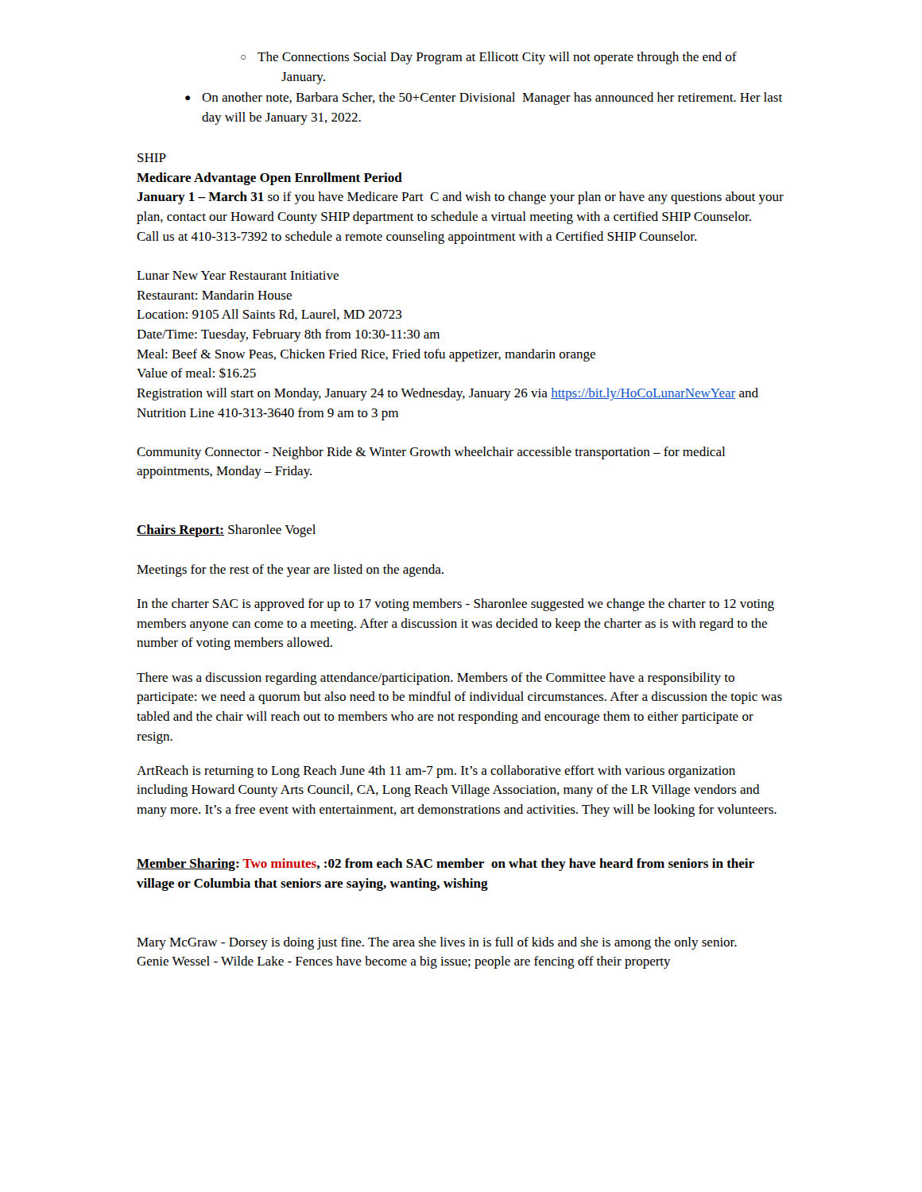The Connections Social Day Program at Ellicott City will not operate through the end of January.
On another note, Barbara Scher, the 50+Center Divisional Manager has announced her retirement. Her last day will be January 31, 2022.
SHIP
Medicare Advantage Open Enrollment Period
January 1 – March 31 so if you have Medicare Part C and wish to change your plan or have any questions about your plan, contact our Howard County SHIP department to schedule a virtual meeting with a certified SHIP Counselor.
Call us at 410-313-7392 to schedule a remote counseling appointment with a Certified SHIP Counselor.
Lunar New Year Restaurant Initiative
Restaurant: Mandarin House
Location: 9105 All Saints Rd, Laurel, MD 20723
Date/Time: Tuesday, February 8th from 10:30-11:30 am
Meal: Beef & Snow Peas, Chicken Fried Rice, Fried tofu appetizer, mandarin orange
Value of meal: $16.25
Registration will start on Monday, January 24 to Wednesday, January 26 via https://bit.ly/HoCoLunarNewYear and Nutrition Line 410-313-3640 from 9 am to 3 pm
Community Connector - Neighbor Ride & Winter Growth wheelchair accessible transportation – for medical appointments, Monday – Friday.
Chairs Report: Sharonlee Vogel
Meetings for the rest of the year are listed on the agenda.
In the charter SAC is approved for up to 17 voting members - Sharonlee suggested we change the charter to 12 voting members anyone can come to a meeting. After a discussion it was decided to keep the charter as is with regard to the number of voting members allowed.
There was a discussion regarding attendance/participation. Members of the Committee have a responsibility to participate: we need a quorum but also need to be mindful of individual circumstances. After a discussion the topic was tabled and the chair will reach out to members who are not responding and encourage them to either participate or resign.
ArtReach is returning to Long Reach June 4th 11 am-7 pm. It’s a collaborative effort with various organization including Howard County Arts Council, CA, Long Reach Village Association, many of the LR Village vendors and many more. It’s a free event with entertainment, art demonstrations and activities. They will be looking for volunteers.
Member Sharing: Two minutes, :02 from each SAC member on what they have heard from seniors in their village or Columbia that seniors are saying, wanting, wishing
Mary McGraw - Dorsey is doing just fine. The area she lives in is full of kids and she is among the only senior.
Genie Wessel - Wilde Lake - Fences have become a big issue; people are fencing off their property